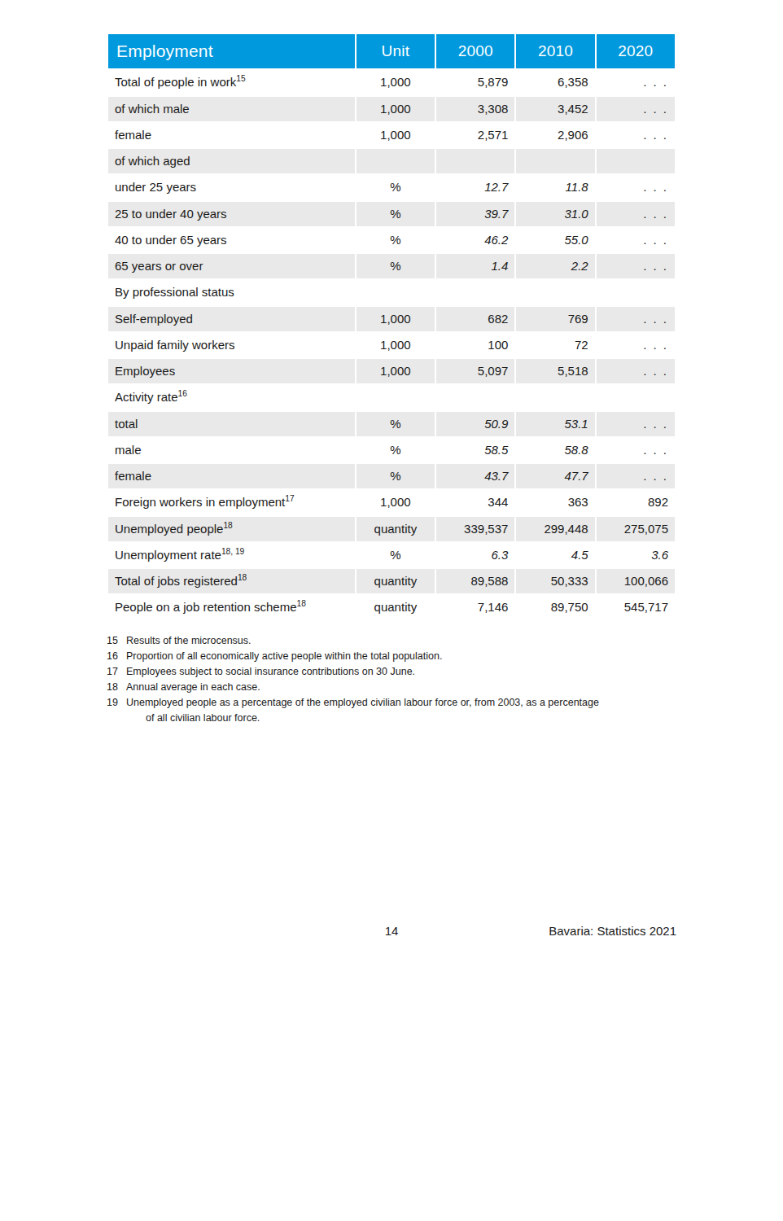| Employment | Unit | 2000 | 2010 | 2020 |
| --- | --- | --- | --- | --- |
| Total of people in work 15 | 1,000 | 5,879 | 6,358 | . . . |
| of which male | 1,000 | 3,308 | 3,452 | . . . |
| female | 1,000 | 2,571 | 2,906 | . . . |
| of which aged | | | | |
| under 25 years | % | 12.7 | 11.8 | . . . |
| 25 to under 40 years | % | 39.7 | 31.0 | . . . |
| 40 to under 65 years | % | 46.2 | 55.0 | . . . |
| 65 years or over | % | 1.4 | 2.2 | . . . |
| By professional status | | | | |
| Self-employed | 1,000 | 682 | 769 | . . . |
| Unpaid family workers | 1,000 | 100 | 72 | . . . |
| Employees | 1,000 | 5,097 | 5,518 | . . . |
| Activity rate 16 | | | | |
| total | % | 50.9 | 53.1 | . . . |
| male | % | 58.5 | 58.8 | . . . |
| female | % | 43.7 | 47.7 | . . . |
| Foreign workers in employment 17 | 1,000 | 344 | 363 | 892 |
| Unemployed people 18 | quantity | 339,537 | 299,448 | 275,075 |
| Unemployment rate 18, 19 | % | 6.3 | 4.5 | 3.6 |
| Total of jobs registered 18 | quantity | 89,588 | 50,333 | 100,066 |
| People on a job retention scheme 18 | quantity | 7,146 | 89,750 | 545,717 |
15 Results of the microcensus.
16 Proportion of all economically active people within the total population.
17 Employees subject to social insurance contributions on 30 June.
18 Annual average in each case.
19 Unemployed people as a percentage of the employed civilian labour force or, from 2003, as a percentage
of all civilian labour force.
14
Bavaria: Statistics 2021